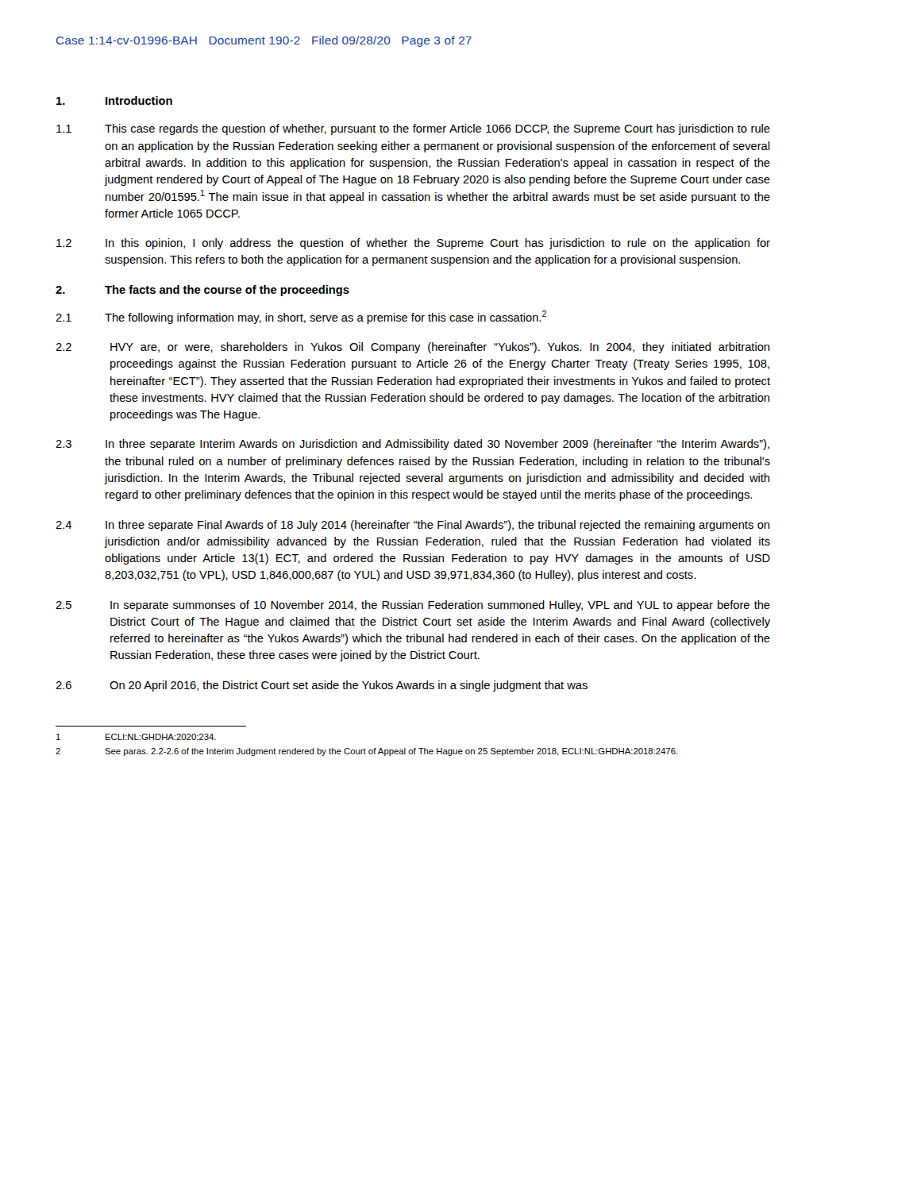Case 1:14-cv-01996-BAH Document 190-2 Filed 09/28/20 Page 3 of 27
1.
Introduction
1.1
This case regards the question of whether, pursuant to the former Article 1066 DCCP, the Supreme Court has jurisdiction to rule on an application by the Russian Federation seeking either a permanent or provisional suspension of the enforcement of several arbitral awards. In addition to this application for suspension, the Russian Federation's appeal in cassation in respect of the judgment rendered by Court of Appeal of The Hague on 18 February 2020 is also pending before the Supreme Court under case number 20/01595.1 The main issue in that appeal in cassation is whether the arbitral awards must be set aside pursuant to the former Article 1065 DCCP.
1.2
In this opinion, I only address the question of whether the Supreme Court has jurisdiction to rule on the application for suspension. This refers to both the application for a permanent suspension and the application for a provisional suspension.
2.
The facts and the course of the proceedings
2.1
The following information may, in short, serve as a premise for this case in cassation.2
2.2
HVY are, or were, shareholders in Yukos Oil Company (hereinafter “Yukos”). Yukos. In 2004, they initiated arbitration proceedings against the Russian Federation pursuant to Article 26 of the Energy Charter Treaty (Treaty Series 1995, 108, hereinafter “ECT”). They asserted that the Russian Federation had expropriated their investments in Yukos and failed to protect these investments. HVY claimed that the Russian Federation should be ordered to pay damages. The location of the arbitration proceedings was The Hague.
2.3
In three separate Interim Awards on Jurisdiction and Admissibility dated 30 November 2009 (hereinafter “the Interim Awards”), the tribunal ruled on a number of preliminary defences raised by the Russian Federation, including in relation to the tribunal's jurisdiction. In the Interim Awards, the Tribunal rejected several arguments on jurisdiction and admissibility and decided with regard to other preliminary defences that the opinion in this respect would be stayed until the merits phase of the proceedings.
2.4
In three separate Final Awards of 18 July 2014 (hereinafter “the Final Awards”), the tribunal rejected the remaining arguments on jurisdiction and/or admissibility advanced by the Russian Federation, ruled that the Russian Federation had violated its obligations under Article 13(1) ECT, and ordered the Russian Federation to pay HVY damages in the amounts of USD 8,203,032,751 (to VPL), USD 1,846,000,687 (to YUL) and USD 39,971,834,360 (to Hulley), plus interest and costs.
2.5
In separate summonses of 10 November 2014, the Russian Federation summoned Hulley, VPL and YUL to appear before the District Court of The Hague and claimed that the District Court set aside the Interim Awards and Final Award (collectively referred to hereinafter as “the Yukos Awards”) which the tribunal had rendered in each of their cases. On the application of the Russian Federation, these three cases were joined by the District Court.
2.6
On 20 April 2016, the District Court set aside the Yukos Awards in a single judgment that was
1 ECLI:NL:GHDHA:2020:234.
2 See paras. 2.2-2.6 of the Interim Judgment rendered by the Court of Appeal of The Hague on 25 September 2018, ECLI:NL:GHDHA:2018:2476.